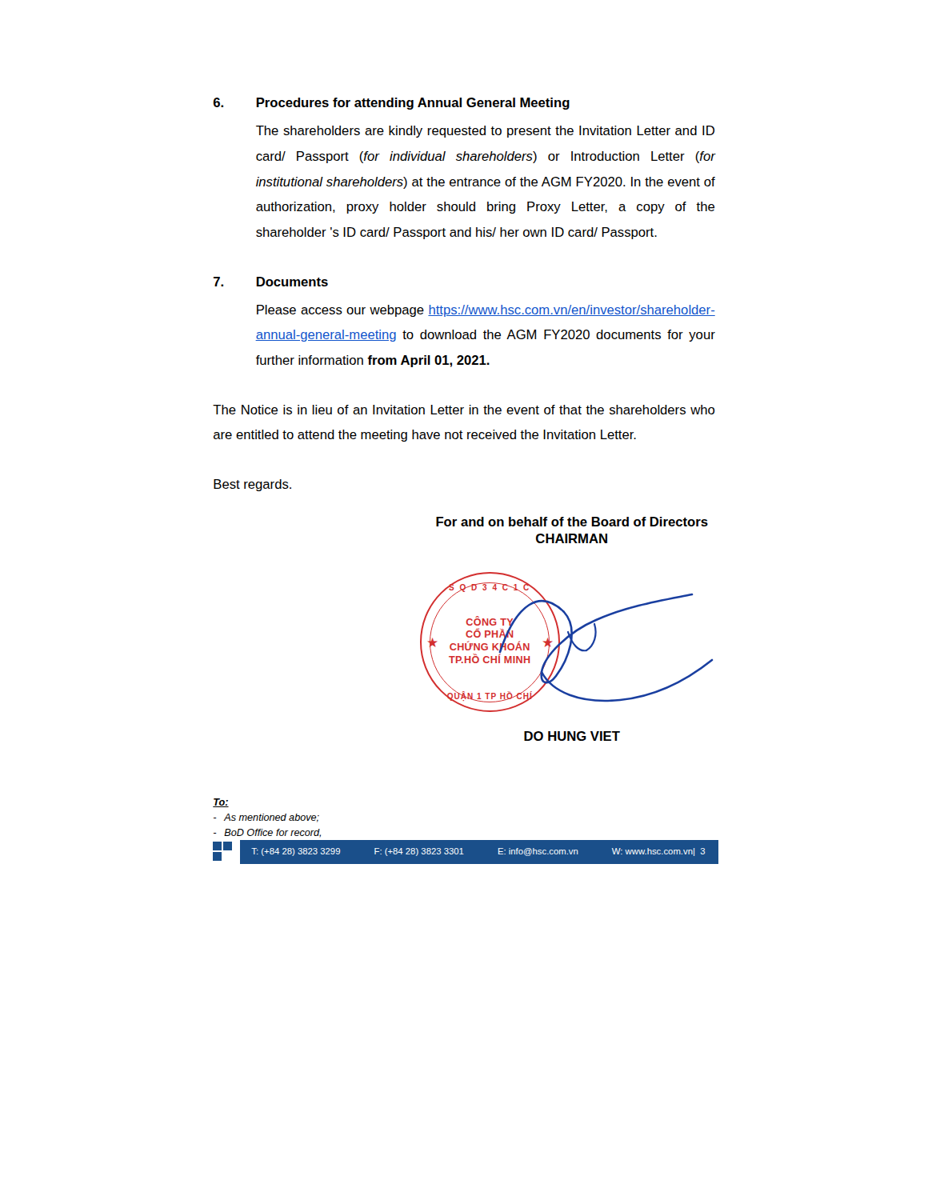6.
Procedures for attending Annual General Meeting
The shareholders are kindly requested to present the Invitation Letter and ID card/ Passport (for individual shareholders) or Introduction Letter (for institutional shareholders) at the entrance of the AGM FY2020. In the event of authorization, proxy holder should bring Proxy Letter, a copy of the shareholder 's ID card/ Passport and his/ her own ID card/ Passport.
7.
Documents
Please access our webpage https://www.hsc.com.vn/en/investor/shareholder-annual-general-meeting to download the AGM FY2020 documents for your further information from April 01, 2021.
The Notice is in lieu of an Invitation Letter in the event of that the shareholders who are entitled to attend the meeting have not received the Invitation Letter.
Best regards.
For and on behalf of the Board of Directors
CHAIRMAN
S Q D 3 4 C 1 C
★
★
CÔNG TY
CỔ PHẦN
CHỨNG KHOÁN
TP.HỒ CHÍ MINH
QUẬN 1 TP HỒ CHÍ
DO HUNG VIET
To:
As mentioned above;
BoD Office for record,
T: (+84 28) 3823 3299 F: (+84 28) 3823 3301 E: info@hsc.com.vn W: www.hsc.com.vn | 3